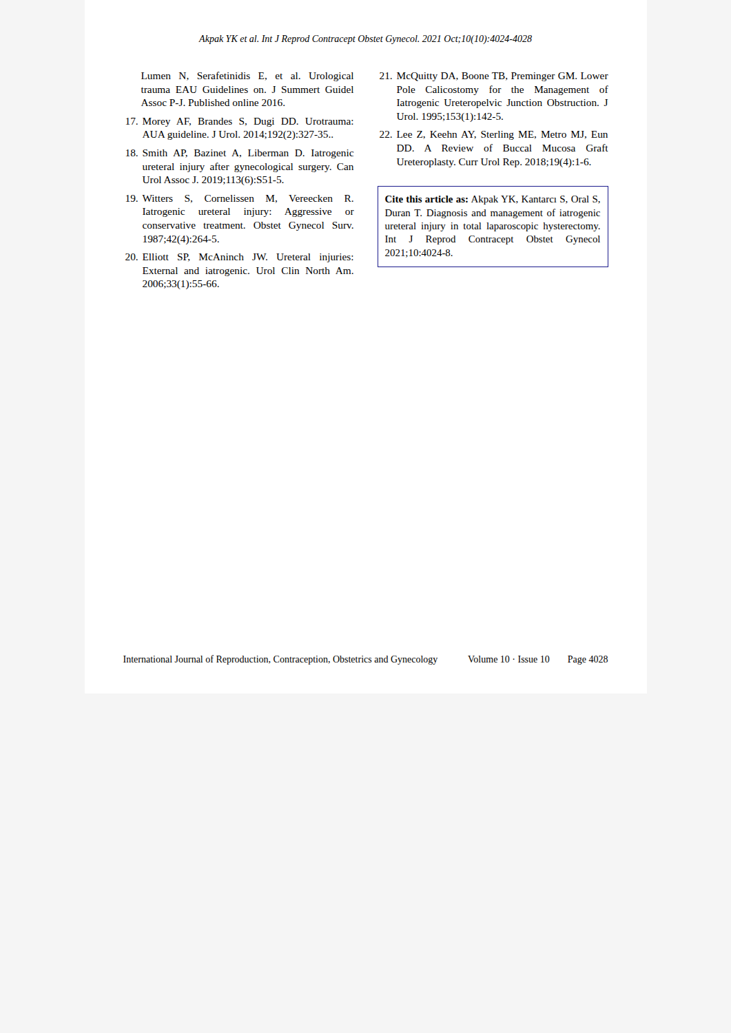Akpak YK et al. Int J Reprod Contracept Obstet Gynecol. 2021 Oct;10(10):4024-4028
Lumen N, Serafetinidis E, et al. Urological trauma EAU Guidelines on. J Summert Guidel Assoc P-J. Published online 2016.
Morey AF, Brandes S, Dugi DD. Urotrauma: AUA guideline. J Urol. 2014;192(2):327-35..
Smith AP, Bazinet A, Liberman D. Iatrogenic ureteral injury after gynecological surgery. Can Urol Assoc J. 2019;113(6):S51-5.
Witters S, Cornelissen M, Vereecken R. Iatrogenic ureteral injury: Aggressive or conservative treatment. Obstet Gynecol Surv. 1987;42(4):264-5.
Elliott SP, McAninch JW. Ureteral injuries: External and iatrogenic. Urol Clin North Am. 2006;33(1):55-66.
McQuitty DA, Boone TB, Preminger GM. Lower Pole Calicostomy for the Management of Iatrogenic Ureteropelvic Junction Obstruction. J Urol. 1995;153(1):142-5.
Lee Z, Keehn AY, Sterling ME, Metro MJ, Eun DD. A Review of Buccal Mucosa Graft Ureteroplasty. Curr Urol Rep. 2018;19(4):1-6.
Cite this article as: Akpak YK, Kantarcı S, Oral S, Duran T. Diagnosis and management of iatrogenic ureteral injury in total laparoscopic hysterectomy. Int J Reprod Contracept Obstet Gynecol 2021;10:4024-8.
International Journal of Reproduction, Contraception, Obstetrics and Gynecology
Volume 10 · Issue 10Page 4028